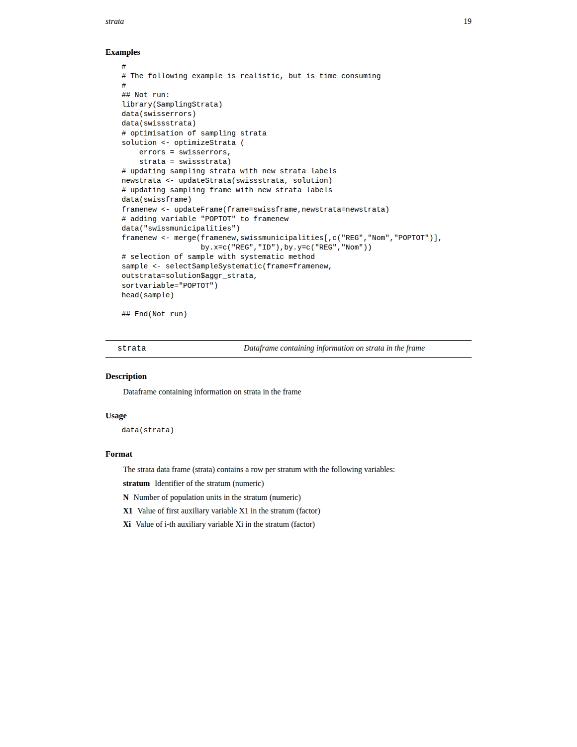strata 19
Examples
#
# The following example is realistic, but is time consuming
#
## Not run:
library(SamplingStrata)
data(swisserrors)
data(swissstrata)
# optimisation of sampling strata
solution <- optimizeStrata (
    errors = swisserrors,
    strata = swissstrata)
# updating sampling strata with new strata labels
newstrata <- updateStrata(swissstrata, solution)
# updating sampling frame with new strata labels
data(swissframe)
framenew <- updateFrame(frame=swissframe,newstrata=newstrata)
# adding variable "POPTOT" to framenew
data("swissmunicipalities")
framenew <- merge(framenew,swissmunicipalities[,c("REG","Nom","POPTOT")],
                  by.x=c("REG","ID"),by.y=c("REG","Nom"))
# selection of sample with systematic method
sample <- selectSampleSystematic(frame=framenew,
outstrata=solution$aggr_strata,
sortvariable="POPTOT")
head(sample)

## End(Not run)
strata Dataframe containing information on strata in the frame
Description
Dataframe containing information on strata in the frame
Usage
data(strata)
Format
The strata data frame (strata) contains a row per stratum with the following variables:
stratum
Identifier of the stratum (numeric)
N
Number of population units in the stratum (numeric)
X1
Value of first auxiliary variable X1 in the stratum (factor)
Xi
Value of i-th auxiliary variable Xi in the stratum (factor)